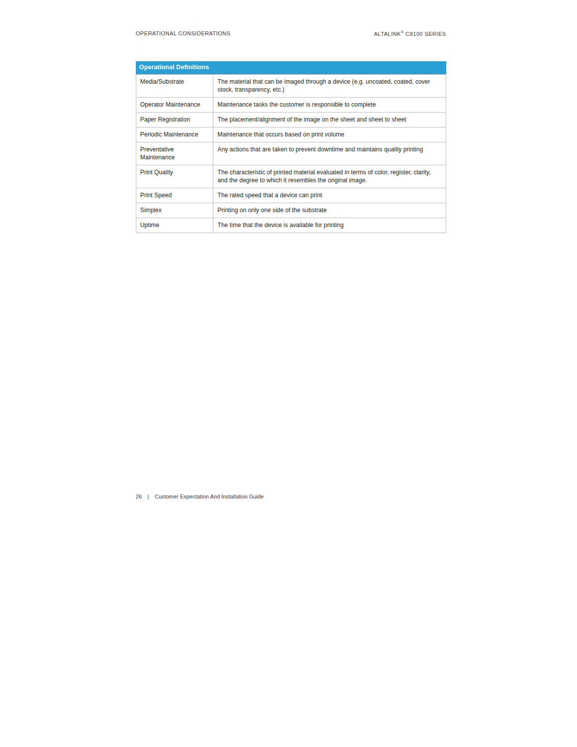Operational Considerations
AltaLink® C8100 Series
Operational Definitions
| Media/Substrate | The material that can be imaged through a device (e.g. uncoated, coated, cover stock, transparency, etc.) |
| Operator Maintenance | Maintenance tasks the customer is responsible to complete |
| Paper Registration | The placement/alignment of the image on the sheet and sheet to sheet |
| Periodic Maintenance | Maintenance that occurs based on print volume |
| Preventative Maintenance | Any actions that are taken to prevent downtime and maintains quality printing |
| Print Quality | The characteristic of printed material evaluated in terms of color, register, clarity, and the degree to which it resembles the original image. |
| Print Speed | The rated speed that a device can print |
| Simplex | Printing on only one side of the substrate |
| Uptime | The time that the device is available for printing |
26|Customer Expectation And Installation Guide